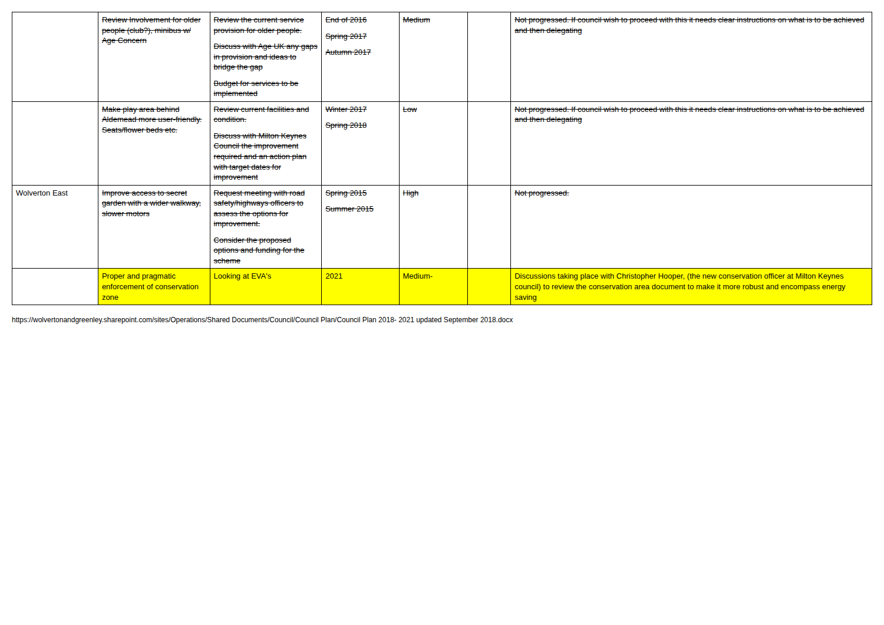| | Review Involvement for older people (club?), minibus w/ Age Concern | Review the current service provision for older people. Discuss with Age UK any gaps in provision and ideas to bridge the gap Budget for services to be implemented | End of 2016 Spring 2017 Autumn 2017 | Medium | | Not progressed. If council wish to proceed with this it needs clear instructions on what is to be achieved and then delegating |
| | Make play area behind Aldemead more user-friendly. Seats/flower beds etc. | Review current facilities and condition. Discuss with Milton Keynes Council the improvement required and an action plan with target dates for improvement | Winter 2017 Spring 2018 | Low | | Not progressed. If council wish to proceed with this it needs clear instructions on what is to be achieved and then delegating |
| Wolverton East | Improve access to secret garden with a wider walkway, slower motors | Request meeting with road safety/highways officers to assess the options for improvement. Consider the proposed options and funding for the scheme | Spring 2015 Summer 2015 | High | | Not progressed. |
| | Proper and pragmatic enforcement of conservation zone | Looking at EVA's | 2021 | Medium- | | Discussions taking place with Christopher Hooper, (the new conservation officer at Milton Keynes council) to review the conservation area document to make it more robust and encompass energy saving |
https://wolvertonandgreenley.sharepoint.com/sites/Operations/Shared Documents/Council/Council Plan/Council Plan 2018- 2021 updated September 2018.docx